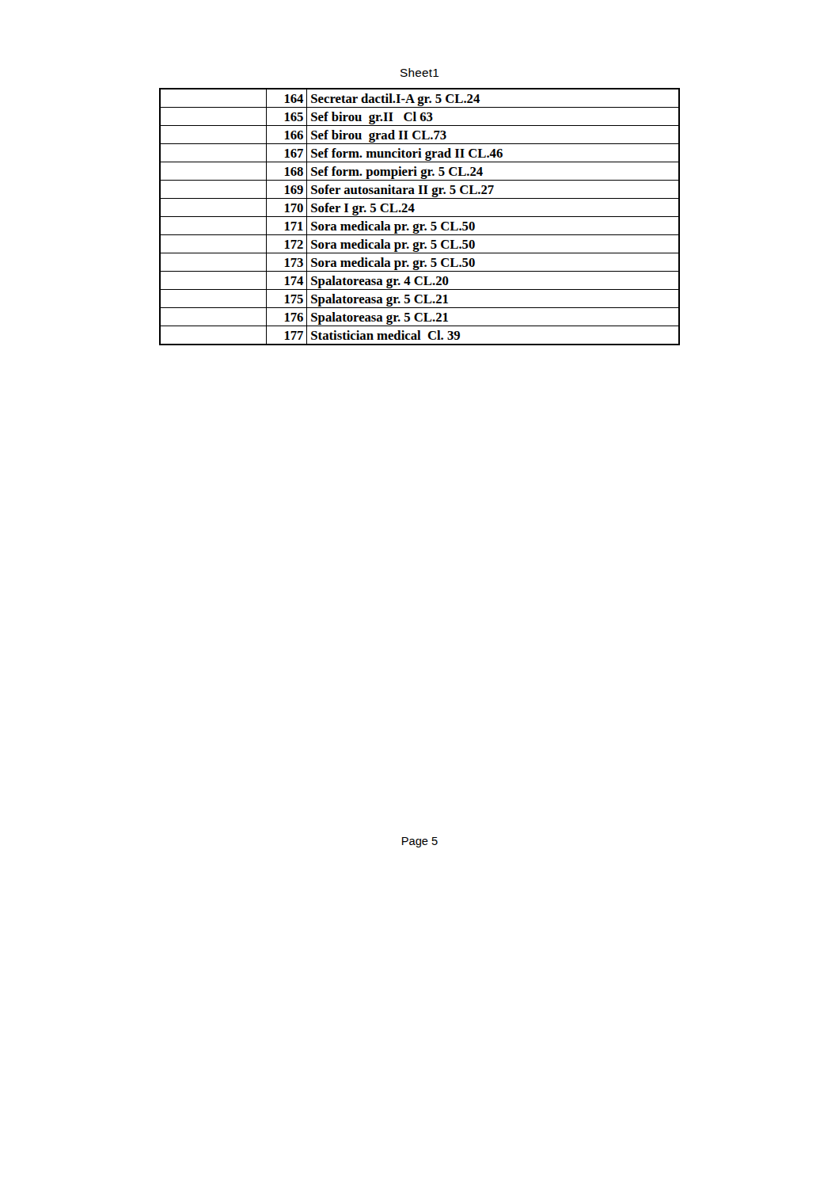Sheet1
| | 164 | Secretar dactil.I-A gr. 5 CL.24 |
| | 165 | Sef birou gr.II Cl 63 |
| | 166 | Sef birou grad II CL.73 |
| | 167 | Sef form. muncitori grad II CL.46 |
| | 168 | Sef form. pompieri gr. 5 CL.24 |
| | 169 | Sofer autosanitara II gr. 5 CL.27 |
| | 170 | Sofer I gr. 5 CL.24 |
| | 171 | Sora medicala pr. gr. 5 CL.50 |
| | 172 | Sora medicala pr. gr. 5 CL.50 |
| | 173 | Sora medicala pr. gr. 5 CL.50 |
| | 174 | Spalatoreasa gr. 4 CL.20 |
| | 175 | Spalatoreasa gr. 5 CL.21 |
| | 176 | Spalatoreasa gr. 5 CL.21 |
| | 177 | Statistician medical Cl. 39 |
Page 5